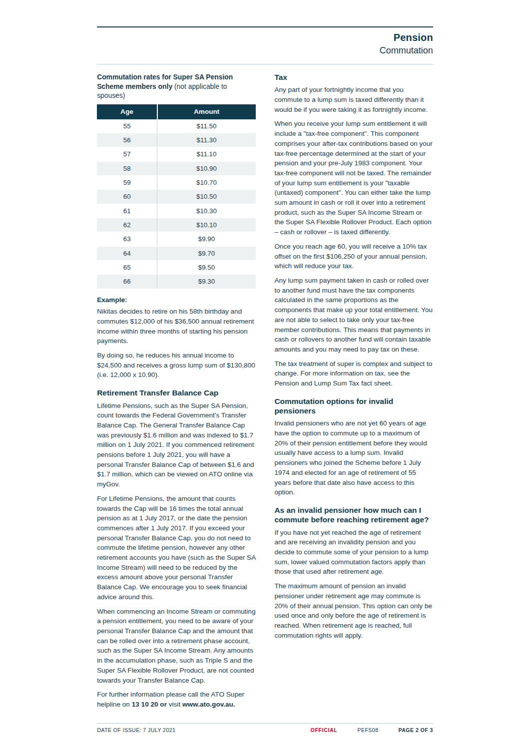Pension
Commutation
Commutation rates for Super SA Pension Scheme members only (not applicable to spouses)
| Age | Amount |
| --- | --- |
| 55 | $11.50 |
| 56 | $11.30 |
| 57 | $11.10 |
| 58 | $10.90 |
| 59 | $10.70 |
| 60 | $10.50 |
| 61 | $10.30 |
| 62 | $10.10 |
| 63 | $9.90 |
| 64 | $9.70 |
| 65 | $9.50 |
| 66 | $9.30 |
Example:
Nikitas decides to retire on his 58th birthday and commutes $12,000 of his $36,500 annual retirement income within three months of starting his pension payments.
By doing so, he reduces his annual income to $24,500 and receives a gross lump sum of $130,800 (i.e. 12,000 x 10.90).
Retirement Transfer Balance Cap
Lifetime Pensions, such as the Super SA Pension, count towards the Federal Government's Transfer Balance Cap. The General Transfer Balance Cap was previously $1.6 million and was indexed to $1.7 million on 1 July 2021. If you commenced retirement pensions before 1 July 2021, you will have a personal Transfer Balance Cap of between $1.6 and $1.7 million, which can be viewed on ATO online via myGov.
For Lifetime Pensions, the amount that counts towards the Cap will be 16 times the total annual pension as at 1 July 2017, or the date the pension commences after 1 July 2017. If you exceed your personal Transfer Balance Cap, you do not need to commute the lifetime pension, however any other retirement accounts you have (such as the Super SA Income Stream) will need to be reduced by the excess amount above your personal Transfer Balance Cap. We encourage you to seek financial advice around this.
When commencing an Income Stream or commuting a pension entitlement, you need to be aware of your personal Transfer Balance Cap and the amount that can be rolled over into a retirement phase account, such as the Super SA Income Stream. Any amounts in the accumulation phase, such as Triple S and the Super SA Flexible Rollover Product, are not counted towards your Transfer Balance Cap.
For further information please call the ATO Super helpline on 13 10 20 or visit www.ato.gov.au.
Tax
Any part of your fortnightly income that you commute to a lump sum is taxed differently than it would be if you were taking it as fortnightly income.
When you receive your lump sum entitlement it will include a "tax-free component". This component comprises your after-tax contributions based on your tax-free percentage determined at the start of your pension and your pre-July 1983 component. Your tax-free component will not be taxed. The remainder of your lump sum entitlement is your "taxable (untaxed) component". You can either take the lump sum amount in cash or roll it over into a retirement product, such as the Super SA Income Stream or the Super SA Flexible Rollover Product. Each option – cash or rollover – is taxed differently.
Once you reach age 60, you will receive a 10% tax offset on the first $106,250 of your annual pension, which will reduce your tax.
Any lump sum payment taken in cash or rolled over to another fund must have the tax components calculated in the same proportions as the components that make up your total entitlement. You are not able to select to take only your tax-free member contributions. This means that payments in cash or rollovers to another fund will contain taxable amounts and you may need to pay tax on these.
The tax treatment of super is complex and subject to change. For more information on tax, see the Pension and Lump Sum Tax fact sheet.
Commutation options for invalid pensioners
Invalid pensioners who are not yet 60 years of age have the option to commute up to a maximum of 20% of their pension entitlement before they would usually have access to a lump sum. Invalid pensioners who joined the Scheme before 1 July 1974 and elected for an age of retirement of 55 years before that date also have access to this option.
As an invalid pensioner how much can I commute before reaching retirement age?
If you have not yet reached the age of retirement and are receiving an invalidity pension and you decide to commute some of your pension to a lump sum, lower valued commutation factors apply than those that used after retirement age.
The maximum amount of pension an invalid pensioner under retirement age may commute is 20% of their annual pension. This option can only be used once and only before the age of retirement is reached. When retirement age is reached, full commutation rights will apply.
Date of issue: 7 July 2021
OFFICIAL
PEFS08
Page 2 of 3